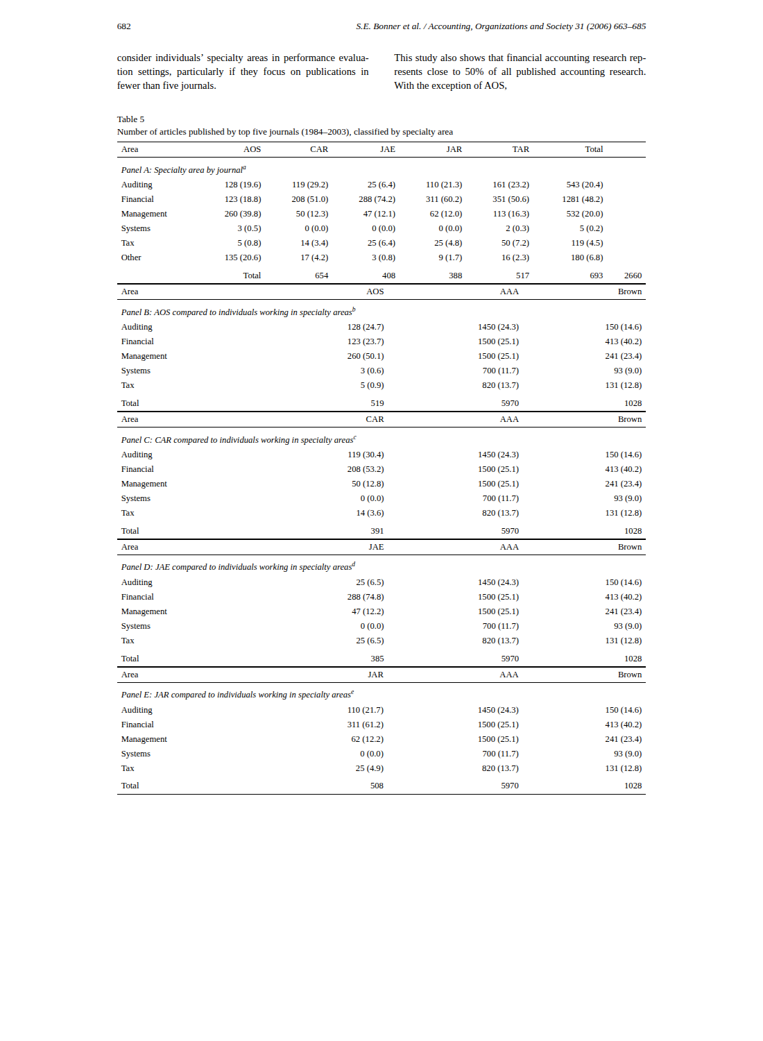682 S.E. Bonner et al. / Accounting, Organizations and Society 31 (2006) 663–685
consider individuals’ specialty areas in performance evaluation settings, particularly if they focus on publications in fewer than five journals.
This study also shows that financial accounting research represents close to 50% of all published accounting research. With the exception of AOS,
Table 5 Number of articles published by top five journals (1984–2003), classified by specialty area
| Area | AOS | CAR | JAE | JAR | TAR | Total | |
| --- | --- | --- | --- | --- | --- | --- | --- |
| Panel A: Specialty area by journal a |
| Auditing | 128 (19.6) | 119 (29.2) | 25 (6.4) | 110 (21.3) | 161 (23.2) | 543 (20.4) | |
| Financial | 123 (18.8) | 208 (51.0) | 288 (74.2) | 311 (60.2) | 351 (50.6) | 1281 (48.2) | |
| Management | 260 (39.8) | 50 (12.3) | 47 (12.1) | 62 (12.0) | 113 (16.3) | 532 (20.0) | |
| Systems | 3 (0.5) | 0 (0.0) | 0 (0.0) | 0 (0.0) | 2 (0.3) | 5 (0.2) | |
| Tax | 5 (0.8) | 14 (3.4) | 25 (6.4) | 25 (4.8) | 50 (7.2) | 119 (4.5) | |
| Other | 135 (20.6) | 17 (4.2) | 3 (0.8) | 9 (1.7) | 16 (2.3) | 180 (6.8) | |
| | Total | 654 | 408 | 388 | 517 | 693 | 2660 |
| Area | AOS | AAA | Brown |
| --- | --- | --- | --- |
| Panel B: AOS compared to individuals working in specialty areas b |
| Auditing | 128 (24.7) | 1450 (24.3) | 150 (14.6) |
| Financial | 123 (23.7) | 1500 (25.1) | 413 (40.2) |
| Management | 260 (50.1) | 1500 (25.1) | 241 (23.4) |
| Systems | 3 (0.6) | 700 (11.7) | 93 (9.0) |
| Tax | 5 (0.9) | 820 (13.7) | 131 (12.8) |
| Total | 519 | 5970 | 1028 |
| Area | CAR | AAA | Brown |
| --- | --- | --- | --- |
| Panel C: CAR compared to individuals working in specialty areas c |
| Auditing | 119 (30.4) | 1450 (24.3) | 150 (14.6) |
| Financial | 208 (53.2) | 1500 (25.1) | 413 (40.2) |
| Management | 50 (12.8) | 1500 (25.1) | 241 (23.4) |
| Systems | 0 (0.0) | 700 (11.7) | 93 (9.0) |
| Tax | 14 (3.6) | 820 (13.7) | 131 (12.8) |
| Total | 391 | 5970 | 1028 |
| Area | JAE | AAA | Brown |
| --- | --- | --- | --- |
| Panel D: JAE compared to individuals working in specialty areas d |
| Auditing | 25 (6.5) | 1450 (24.3) | 150 (14.6) |
| Financial | 288 (74.8) | 1500 (25.1) | 413 (40.2) |
| Management | 47 (12.2) | 1500 (25.1) | 241 (23.4) |
| Systems | 0 (0.0) | 700 (11.7) | 93 (9.0) |
| Tax | 25 (6.5) | 820 (13.7) | 131 (12.8) |
| Total | 385 | 5970 | 1028 |
| Area | JAR | AAA | Brown |
| --- | --- | --- | --- |
| Panel E: JAR compared to individuals working in specialty areas e |
| Auditing | 110 (21.7) | 1450 (24.3) | 150 (14.6) |
| Financial | 311 (61.2) | 1500 (25.1) | 413 (40.2) |
| Management | 62 (12.2) | 1500 (25.1) | 241 (23.4) |
| Systems | 0 (0.0) | 700 (11.7) | 93 (9.0) |
| Tax | 25 (4.9) | 820 (13.7) | 131 (12.8) |
| Total | 508 | 5970 | 1028 |